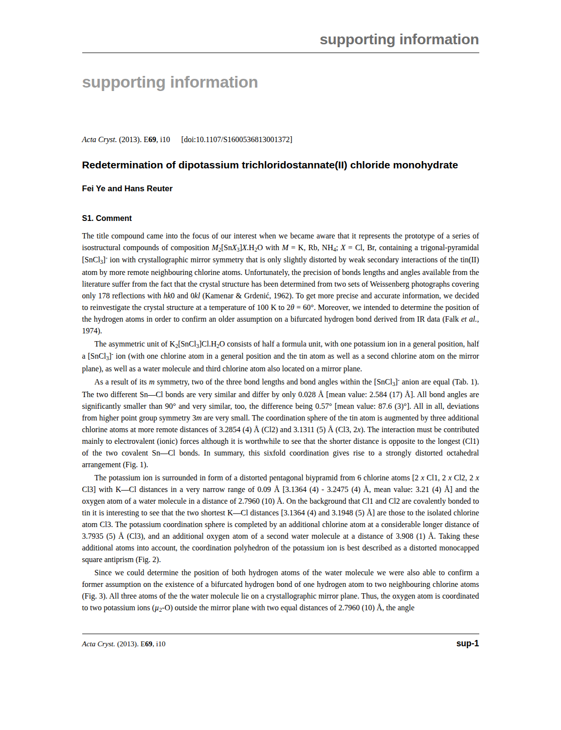supporting information
supporting information
Acta Cryst. (2013). E69, i10 [doi:10.1107/S1600536813001372]
Redetermination of dipotassium trichloridostannate(II) chloride monohydrate
Fei Ye and Hans Reuter
S1. Comment
The title compound came into the focus of our interest when we became aware that it represents the prototype of a series of isostructural compounds of composition M2[SnX3]X.H2O with M = K, Rb, NH4; X = Cl, Br, containing a trigonal-pyramidal [SnCl3]- ion with crystallographic mirror symmetry that is only slightly distorted by weak secondary interactions of the tin(II) atom by more remote neighbouring chlorine atoms. Unfortunately, the precision of bonds lengths and angles available from the literature suffer from the fact that the crystal structure has been determined from two sets of Weissenberg photographs covering only 178 reflections with hk0 and 0kl (Kamenar & Grdenić, 1962). To get more precise and accurate information, we decided to reinvestigate the crystal structure at a temperature of 100 K to 2θ = 60°. Moreover, we intended to determine the position of the hydrogen atoms in order to confirm an older assumption on a bifurcated hydrogen bond derived from IR data (Falk et al., 1974).
The asymmetric unit of K2[SnCl3]Cl.H2O consists of half a formula unit, with one potassium ion in a general position, half a [SnCl3]- ion (with one chlorine atom in a general position and the tin atom as well as a second chlorine atom on the mirror plane), as well as a water molecule and third chlorine atom also located on a mirror plane.
As a result of its m symmetry, two of the three bond lengths and bond angles within the [SnCl3]- anion are equal (Tab. 1). The two different Sn—Cl bonds are very similar and differ by only 0.028 Å [mean value: 2.584 (17) Å]. All bond angles are significantly smaller than 90° and very similar, too, the difference being 0.57° [mean value: 87.6 (3)°]. All in all, deviations from higher point group symmetry 3m are very small. The coordination sphere of the tin atom is augmented by three additional chlorine atoms at more remote distances of 3.2854 (4) Å (Cl2) and 3.1311 (5) Å (Cl3, 2x). The interaction must be contributed mainly to electrovalent (ionic) forces although it is worthwhile to see that the shorter distance is opposite to the longest (Cl1) of the two covalent Sn—Cl bonds. In summary, this sixfold coordination gives rise to a strongly distorted octahedral arrangement (Fig. 1).
The potassium ion is surrounded in form of a distorted pentagonal biypramid from 6 chlorine atoms [2 x Cl1, 2 x Cl2, 2 x Cl3] with K—Cl distances in a very narrow range of 0.09 Å [3.1364 (4) - 3.2475 (4) Å, mean value: 3.21 (4) Å] and the oxygen atom of a water molecule in a distance of 2.7960 (10) Å. On the background that Cl1 and Cl2 are covalently bonded to tin it is interesting to see that the two shortest K—Cl distances [3.1364 (4) and 3.1948 (5) Å] are those to the isolated chlorine atom Cl3. The potassium coordination sphere is completed by an additional chlorine atom at a considerable longer distance of 3.7935 (5) Å (Cl3), and an additional oxygen atom of a second water molecule at a distance of 3.908 (1) Å. Taking these additional atoms into account, the coordination polyhedron of the potassium ion is best described as a distorted monocapped square antiprism (Fig. 2).
Since we could determine the position of both hydrogen atoms of the water molecule we were also able to confirm a former assumption on the existence of a bifurcated hydrogen bond of one hydrogen atom to two neighbouring chlorine atoms (Fig. 3). All three atoms of the the water molecule lie on a crystallographic mirror plane. Thus, the oxygen atom is coordinated to two potassium ions (µ2-O) outside the mirror plane with two equal distances of 2.7960 (10) Å, the angle
Acta Cryst. (2013). E69, i10 sup-1